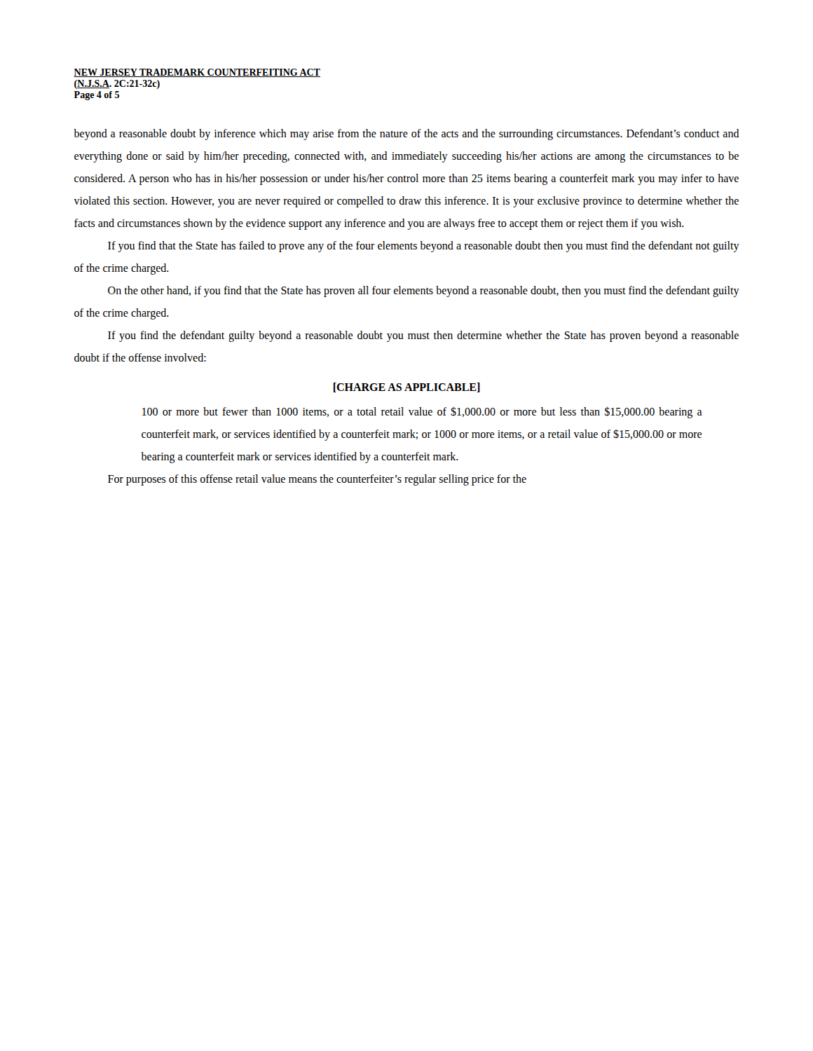NEW JERSEY TRADEMARK COUNTERFEITING ACT
(N.J.S.A. 2C:21-32c)
Page 4 of 5
beyond a reasonable doubt by inference which may arise from the nature of the acts and the surrounding circumstances. Defendant’s conduct and everything done or said by him/her preceding, connected with, and immediately succeeding his/her actions are among the circumstances to be considered. A person who has in his/her possession or under his/her control more than 25 items bearing a counterfeit mark you may infer to have violated this section. However, you are never required or compelled to draw this inference. It is your exclusive province to determine whether the facts and circumstances shown by the evidence support any inference and you are always free to accept them or reject them if you wish.
If you find that the State has failed to prove any of the four elements beyond a reasonable doubt then you must find the defendant not guilty of the crime charged.
On the other hand, if you find that the State has proven all four elements beyond a reasonable doubt, then you must find the defendant guilty of the crime charged.
If you find the defendant guilty beyond a reasonable doubt you must then determine whether the State has proven beyond a reasonable doubt if the offense involved:
[CHARGE AS APPLICABLE]
100 or more but fewer than 1000 items, or a total retail value of $1,000.00 or more but less than $15,000.00 bearing a counterfeit mark, or services identified by a counterfeit mark; or 1000 or more items, or a retail value of $15,000.00 or more bearing a counterfeit mark or services identified by a counterfeit mark.
For purposes of this offense retail value means the counterfeiter’s regular selling price for the